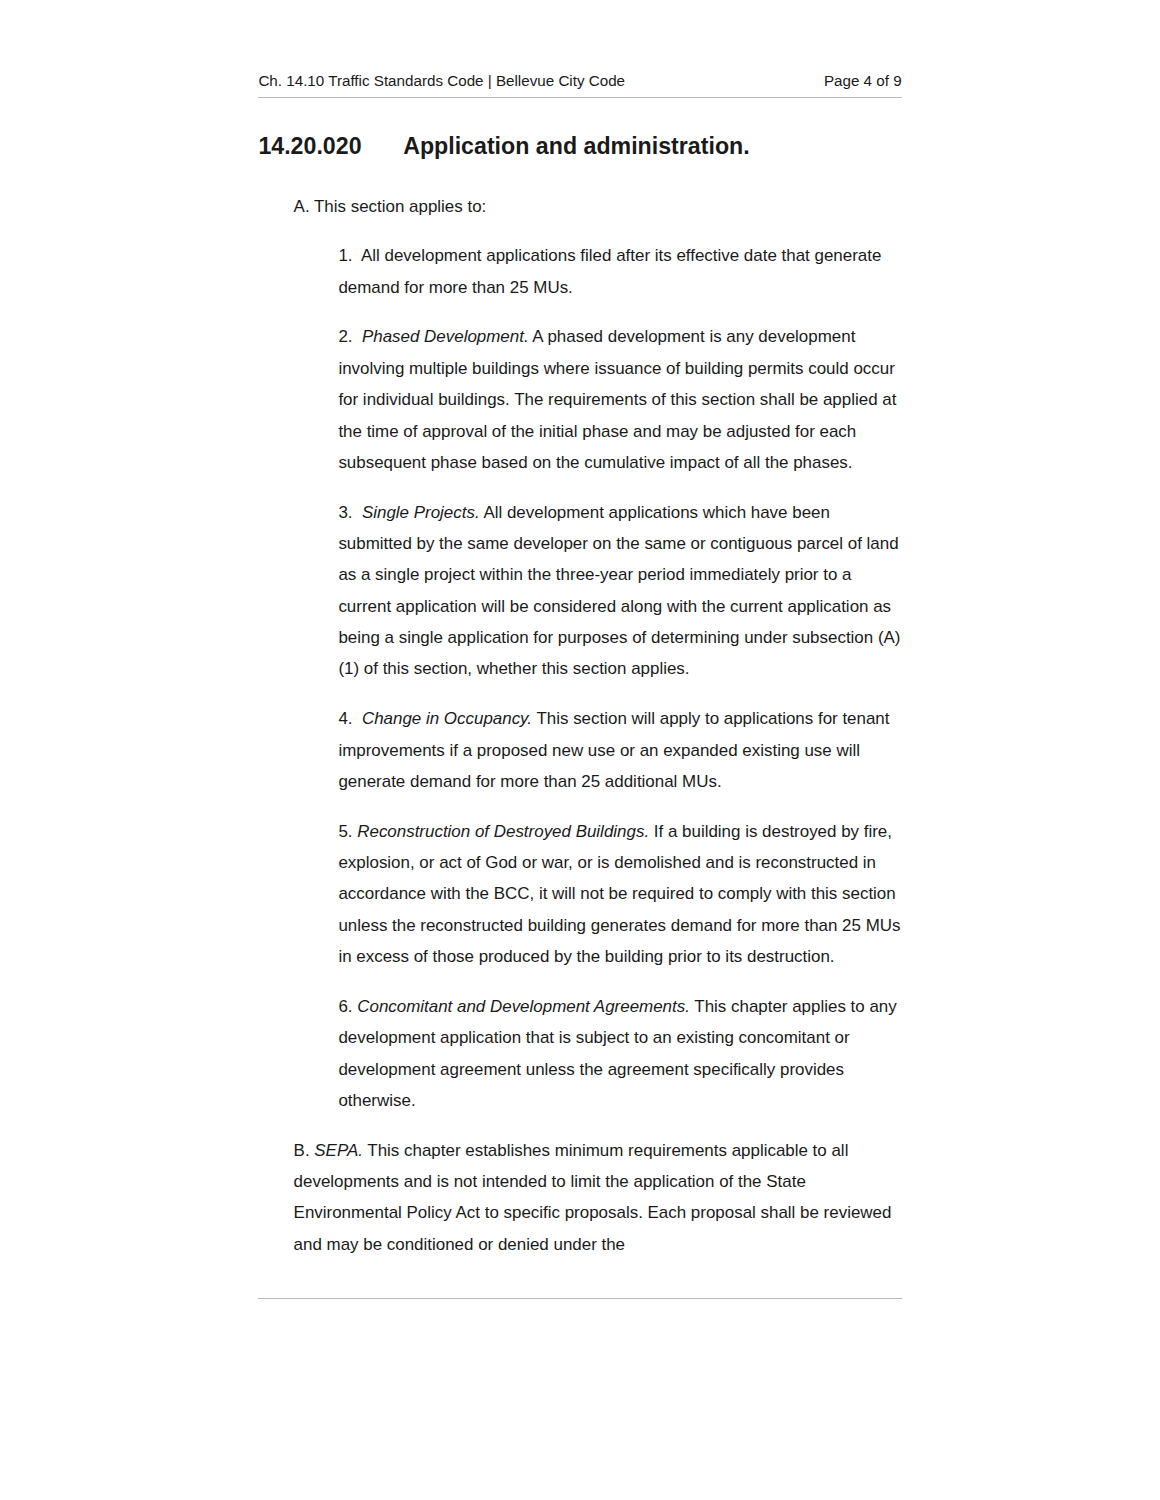Ch. 14.10 Traffic Standards Code | Bellevue City Code Page 4 of 9
14.20.020 Application and administration.
A. This section applies to:
1. All development applications filed after its effective date that generate demand for more than 25 MUs.
2. Phased Development. A phased development is any development involving multiple buildings where issuance of building permits could occur for individual buildings. The requirements of this section shall be applied at the time of approval of the initial phase and may be adjusted for each subsequent phase based on the cumulative impact of all the phases.
3. Single Projects. All development applications which have been submitted by the same developer on the same or contiguous parcel of land as a single project within the three-year period immediately prior to a current application will be considered along with the current application as being a single application for purposes of determining under subsection (A)(1) of this section, whether this section applies.
4. Change in Occupancy. This section will apply to applications for tenant improvements if a proposed new use or an expanded existing use will generate demand for more than 25 additional MUs.
5. Reconstruction of Destroyed Buildings. If a building is destroyed by fire, explosion, or act of God or war, or is demolished and is reconstructed in accordance with the BCC, it will not be required to comply with this section unless the reconstructed building generates demand for more than 25 MUs in excess of those produced by the building prior to its destruction.
6. Concomitant and Development Agreements. This chapter applies to any development application that is subject to an existing concomitant or development agreement unless the agreement specifically provides otherwise.
B. SEPA. This chapter establishes minimum requirements applicable to all developments and is not intended to limit the application of the State Environmental Policy Act to specific proposals. Each proposal shall be reviewed and may be conditioned or denied under the